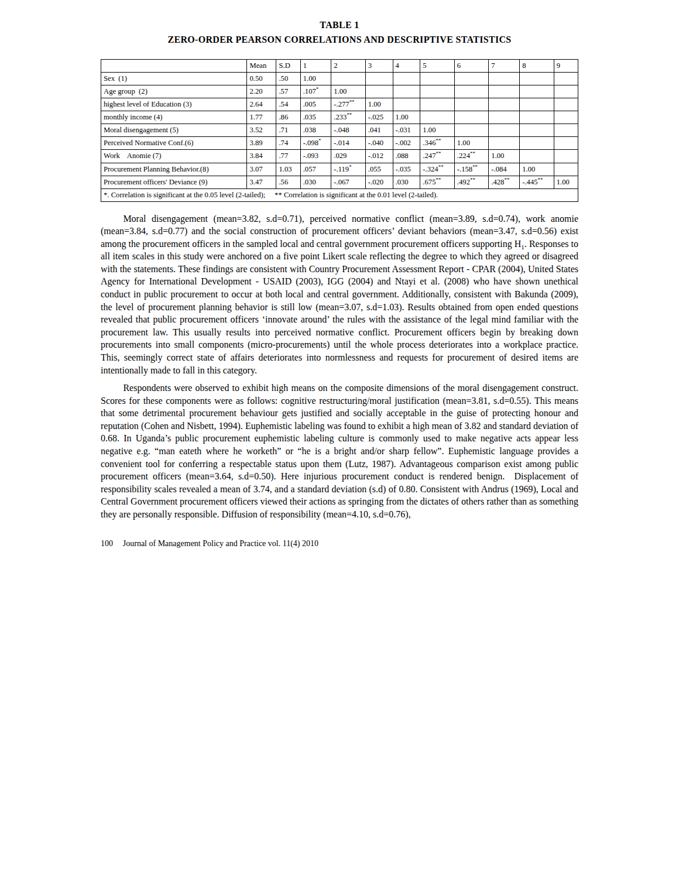TABLE 1
ZERO-ORDER PEARSON CORRELATIONS AND DESCRIPTIVE STATISTICS
| | Mean | S.D | 1 | 2 | 3 | 4 | 5 | 6 | 7 | 8 | 9 |
| --- | --- | --- | --- | --- | --- | --- | --- | --- | --- | --- | --- |
| Sex (1) | 0.50 | .50 | 1.00 | | | | | | | | |
| Age group (2) | 2.20 | .57 | .107 * | 1.00 | | | | | | | |
| highest level of Education (3) | 2.64 | .54 | .005 | -.277 ** | 1.00 | | | | | | |
| monthly income (4) | 1.77 | .86 | .035 | .233 ** | -.025 | 1.00 | | | | | |
| Moral disengagement (5) | 3.52 | .71 | .038 | -.048 | .041 | -.031 | 1.00 | | | | |
| Perceived Normative Conf.(6) | 3.89 | .74 | -.098 * | -.014 | -.040 | -.002 | .346 ** | 1.00 | | | |
| Work Anomie (7) | 3.84 | .77 | -.093 | .029 | -.012 | .088 | .247 ** | .224 ** | 1.00 | | |
| Procurement Planning Behavior.(8) | 3.07 | 1.03 | .057 | -.119 * | .055 | -.035 | -.324 ** | -.158 ** | -.084 | 1.00 | |
| Procurement officers' Deviance (9) | 3.47 | .56 | .030 | -.067 | -.020 | .030 | .675 ** | .492 ** | .428 ** | -.445 ** | 1.00 |
| *. Correlation is significant at the 0.05 level (2-tailed); ** Correlation is significant at the 0.01 level (2-tailed). |
Moral disengagement (mean=3.82, s.d=0.71), perceived normative conflict (mean=3.89, s.d=0.74), work anomie (mean=3.84, s.d=0.77) and the social construction of procurement officers’ deviant behaviors (mean=3.47, s.d=0.56) exist among the procurement officers in the sampled local and central government procurement officers supporting H1. Responses to all item scales in this study were anchored on a five point Likert scale reflecting the degree to which they agreed or disagreed with the statements. These findings are consistent with Country Procurement Assessment Report - CPAR (2004), United States Agency for International Development - USAID (2003), IGG (2004) and Ntayi et al. (2008) who have shown unethical conduct in public procurement to occur at both local and central government. Additionally, consistent with Bakunda (2009), the level of procurement planning behavior is still low (mean=3.07, s.d=1.03). Results obtained from open ended questions revealed that public procurement officers ‘innovate around’ the rules with the assistance of the legal mind familiar with the procurement law. This usually results into perceived normative conflict. Procurement officers begin by breaking down procurements into small components (micro-procurements) until the whole process deteriorates into a workplace practice. This, seemingly correct state of affairs deteriorates into normlessness and requests for procurement of desired items are intentionally made to fall in this category.
Respondents were observed to exhibit high means on the composite dimensions of the moral disengagement construct. Scores for these components were as follows: cognitive restructuring/moral justification (mean=3.81, s.d=0.55). This means that some detrimental procurement behaviour gets justified and socially acceptable in the guise of protecting honour and reputation (Cohen and Nisbett, 1994). Euphemistic labeling was found to exhibit a high mean of 3.82 and standard deviation of 0.68. In Uganda’s public procurement euphemistic labeling culture is commonly used to make negative acts appear less negative e.g. “man eateth where he worketh” or “he is a bright and/or sharp fellow”. Euphemistic language provides a convenient tool for conferring a respectable status upon them (Lutz, 1987). Advantageous comparison exist among public procurement officers (mean=3.64, s.d=0.50). Here injurious procurement conduct is rendered benign. Displacement of responsibility scales revealed a mean of 3.74, and a standard deviation (s.d) of 0.80. Consistent with Andrus (1969), Local and Central Government procurement officers viewed their actions as springing from the dictates of others rather than as something they are personally responsible. Diffusion of responsibility (mean=4.10, s.d=0.76),
100 Journal of Management Policy and Practice vol. 11(4) 2010